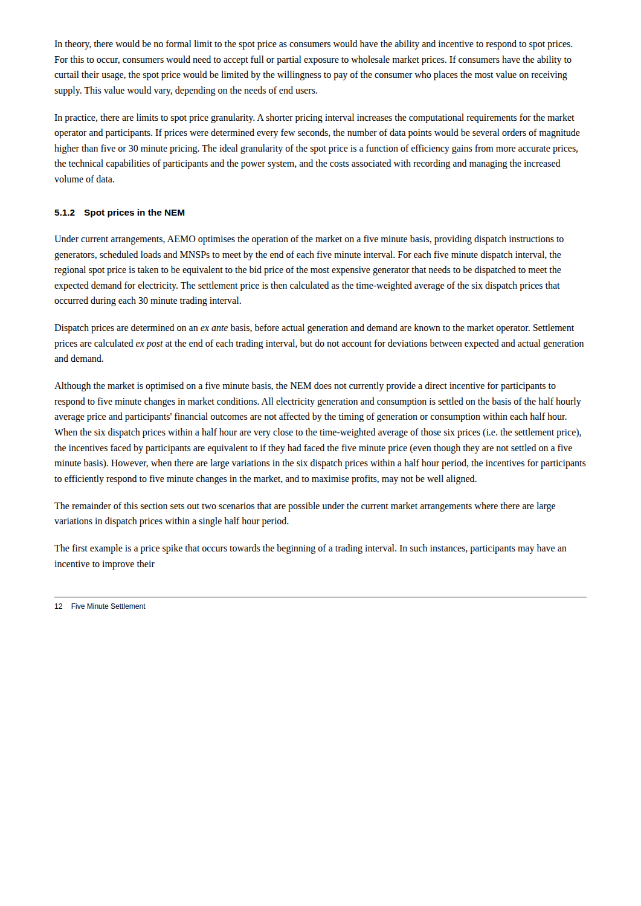In theory, there would be no formal limit to the spot price as consumers would have the ability and incentive to respond to spot prices. For this to occur, consumers would need to accept full or partial exposure to wholesale market prices. If consumers have the ability to curtail their usage, the spot price would be limited by the willingness to pay of the consumer who places the most value on receiving supply. This value would vary, depending on the needs of end users.
In practice, there are limits to spot price granularity. A shorter pricing interval increases the computational requirements for the market operator and participants. If prices were determined every few seconds, the number of data points would be several orders of magnitude higher than five or 30 minute pricing. The ideal granularity of the spot price is a function of efficiency gains from more accurate prices, the technical capabilities of participants and the power system, and the costs associated with recording and managing the increased volume of data.
5.1.2 Spot prices in the NEM
Under current arrangements, AEMO optimises the operation of the market on a five minute basis, providing dispatch instructions to generators, scheduled loads and MNSPs to meet by the end of each five minute interval. For each five minute dispatch interval, the regional spot price is taken to be equivalent to the bid price of the most expensive generator that needs to be dispatched to meet the expected demand for electricity. The settlement price is then calculated as the time-weighted average of the six dispatch prices that occurred during each 30 minute trading interval.
Dispatch prices are determined on an ex ante basis, before actual generation and demand are known to the market operator. Settlement prices are calculated ex post at the end of each trading interval, but do not account for deviations between expected and actual generation and demand.
Although the market is optimised on a five minute basis, the NEM does not currently provide a direct incentive for participants to respond to five minute changes in market conditions. All electricity generation and consumption is settled on the basis of the half hourly average price and participants' financial outcomes are not affected by the timing of generation or consumption within each half hour. When the six dispatch prices within a half hour are very close to the time-weighted average of those six prices (i.e. the settlement price), the incentives faced by participants are equivalent to if they had faced the five minute price (even though they are not settled on a five minute basis). However, when there are large variations in the six dispatch prices within a half hour period, the incentives for participants to efficiently respond to five minute changes in the market, and to maximise profits, may not be well aligned.
The remainder of this section sets out two scenarios that are possible under the current market arrangements where there are large variations in dispatch prices within a single half hour period.
The first example is a price spike that occurs towards the beginning of a trading interval. In such instances, participants may have an incentive to improve their
12 Five Minute Settlement